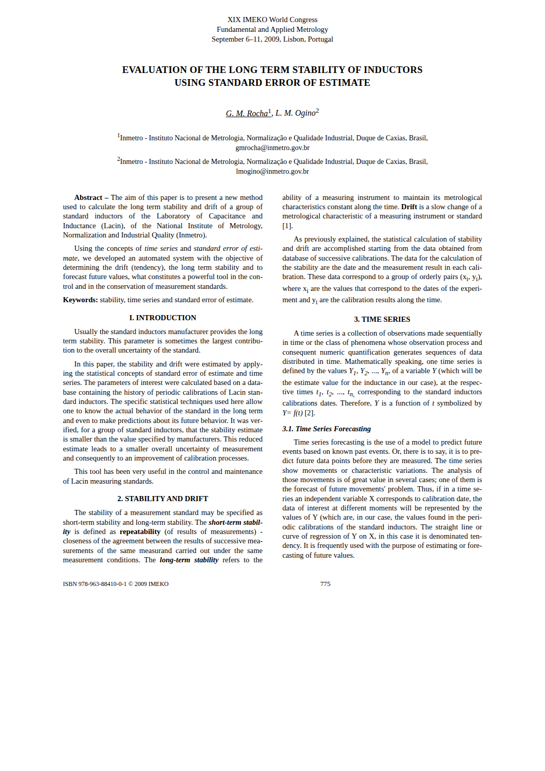XIX IMEKO World Congress
Fundamental and Applied Metrology
September 6–11, 2009, Lisbon, Portugal
EVALUATION OF THE LONG TERM STABILITY OF INDUCTORS
USING STANDARD ERROR OF ESTIMATE
G. M. Rocha1, L. M. Ogino2
1Inmetro - Instituto Nacional de Metrologia, Normalização e Qualidade Industrial, Duque de Caxias, Brasil,
gmrocha@inmetro.gov.br
2Inmetro - Instituto Nacional de Metrologia, Normalização e Qualidade Industrial, Duque de Caxias, Brasil,
lmogino@inmetro.gov.br
Abstract – The aim of this paper is to present a new method used to calculate the long term stability and drift of a group of standard inductors of the Laboratory of Capacitance and Inductance (Lacin), of the National Institute of Metrology, Normalization and Industrial Quality (Inmetro).
Using the concepts of time series and standard error of estimate, we developed an automated system with the objective of determining the drift (tendency), the long term stability and to forecast future values, what constitutes a powerful tool in the control and in the conservation of measurement standards.
Keywords: stability, time series and standard error of estimate.
I. INTRODUCTION
Usually the standard inductors manufacturer provides the long term stability. This parameter is sometimes the largest contribution to the overall uncertainty of the standard.
In this paper, the stability and drift were estimated by applying the statistical concepts of standard error of estimate and time series. The parameters of interest were calculated based on a database containing the history of periodic calibrations of Lacin standard inductors. The specific statistical techniques used here allow one to know the actual behavior of the standard in the long term and even to make predictions about its future behavior. It was verified, for a group of standard inductors, that the stability estimate is smaller than the value specified by manufacturers. This reduced estimate leads to a smaller overall uncertainty of measurement and consequently to an improvement of calibration processes.
This tool has been very useful in the control and maintenance of Lacin measuring standards.
2. STABILITY AND DRIFT
The stability of a measurement standard may be specified as short-term stability and long-term stability. The short-term stability is defined as repeatability (of results of measurements) - closeness of the agreement between the results of successive measurements of the same measurand carried out under the same measurement conditions. The long-term stability refers to the ability of a measuring instrument to maintain its metrological characteristics constant along the time. Drift is a slow change of a metrological characteristic of a measuring instrument or standard [1].
As previously explained, the statistical calculation of stability and drift are accomplished starting from the data obtained from database of successive calibrations. The data for the calculation of the stability are the date and the measurement result in each calibration. These data correspond to a group of orderly pairs (xi, yi), where xi are the values that correspond to the dates of the experiment and yi are the calibration results along the time.
3. TIME SERIES
A time series is a collection of observations made sequentially in time or the class of phenomena whose observation process and consequent numeric quantification generates sequences of data distributed in time. Mathematically speaking, one time series is defined by the values Y1, Y2, ..., Yn, of a variable Y (which will be the estimate value for the inductance in our case), at the respective times t1, t2, ..., tn, corresponding to the standard inductors calibrations dates. Therefore, Y is a function of t symbolized by Y= f(t) [2].
3.1. Time Series Forecasting
Time series forecasting is the use of a model to predict future events based on known past events. Or, there is to say, it is to predict future data points before they are measured. The time series show movements or characteristic variations. The analysis of those movements is of great value in several cases; one of them is the forecast of future movements' problem. Thus, if in a time series an independent variable X corresponds to calibration date, the data of interest at different moments will be represented by the values of Y (which are, in our case, the values found in the periodic calibrations of the standard inductors. The straight line or curve of regression of Y on X, in this case it is denominated tendency. It is frequently used with the purpose of estimating or forecasting of future values.
ISBN 978-963-88410-0-1 © 2009 IMEKO 775